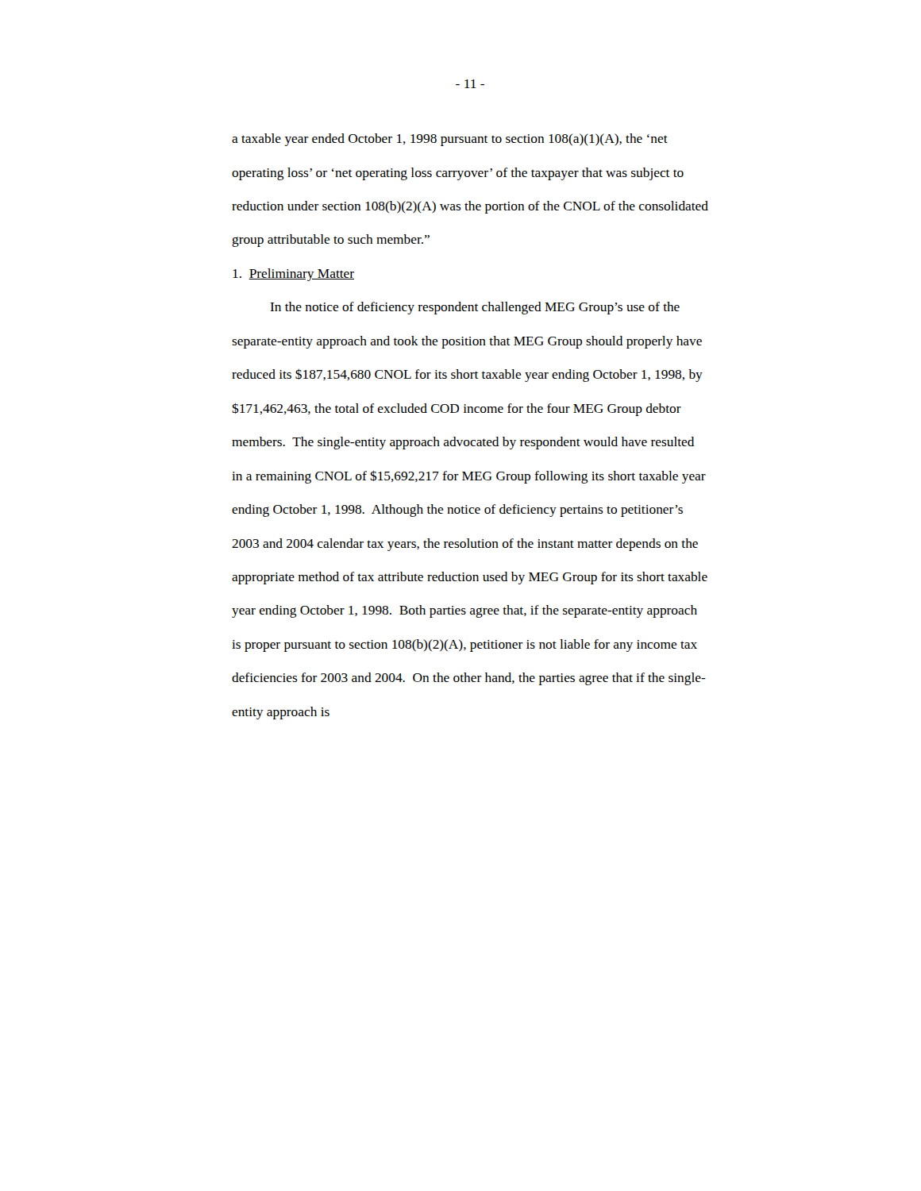- 11 -
a taxable year ended October 1, 1998 pursuant to section 108(a)(1)(A), the ‘net operating loss’ or ‘net operating loss carryover’ of the taxpayer that was subject to reduction under section 108(b)(2)(A) was the portion of the CNOL of the consolidated group attributable to such member.”
1. Preliminary Matter
In the notice of deficiency respondent challenged MEG Group’s use of the separate-entity approach and took the position that MEG Group should properly have reduced its $187,154,680 CNOL for its short taxable year ending October 1, 1998, by $171,462,463, the total of excluded COD income for the four MEG Group debtor members. The single-entity approach advocated by respondent would have resulted in a remaining CNOL of $15,692,217 for MEG Group following its short taxable year ending October 1, 1998. Although the notice of deficiency pertains to petitioner’s 2003 and 2004 calendar tax years, the resolution of the instant matter depends on the appropriate method of tax attribute reduction used by MEG Group for its short taxable year ending October 1, 1998. Both parties agree that, if the separate-entity approach is proper pursuant to section 108(b)(2)(A), petitioner is not liable for any income tax deficiencies for 2003 and 2004. On the other hand, the parties agree that if the single-entity approach is